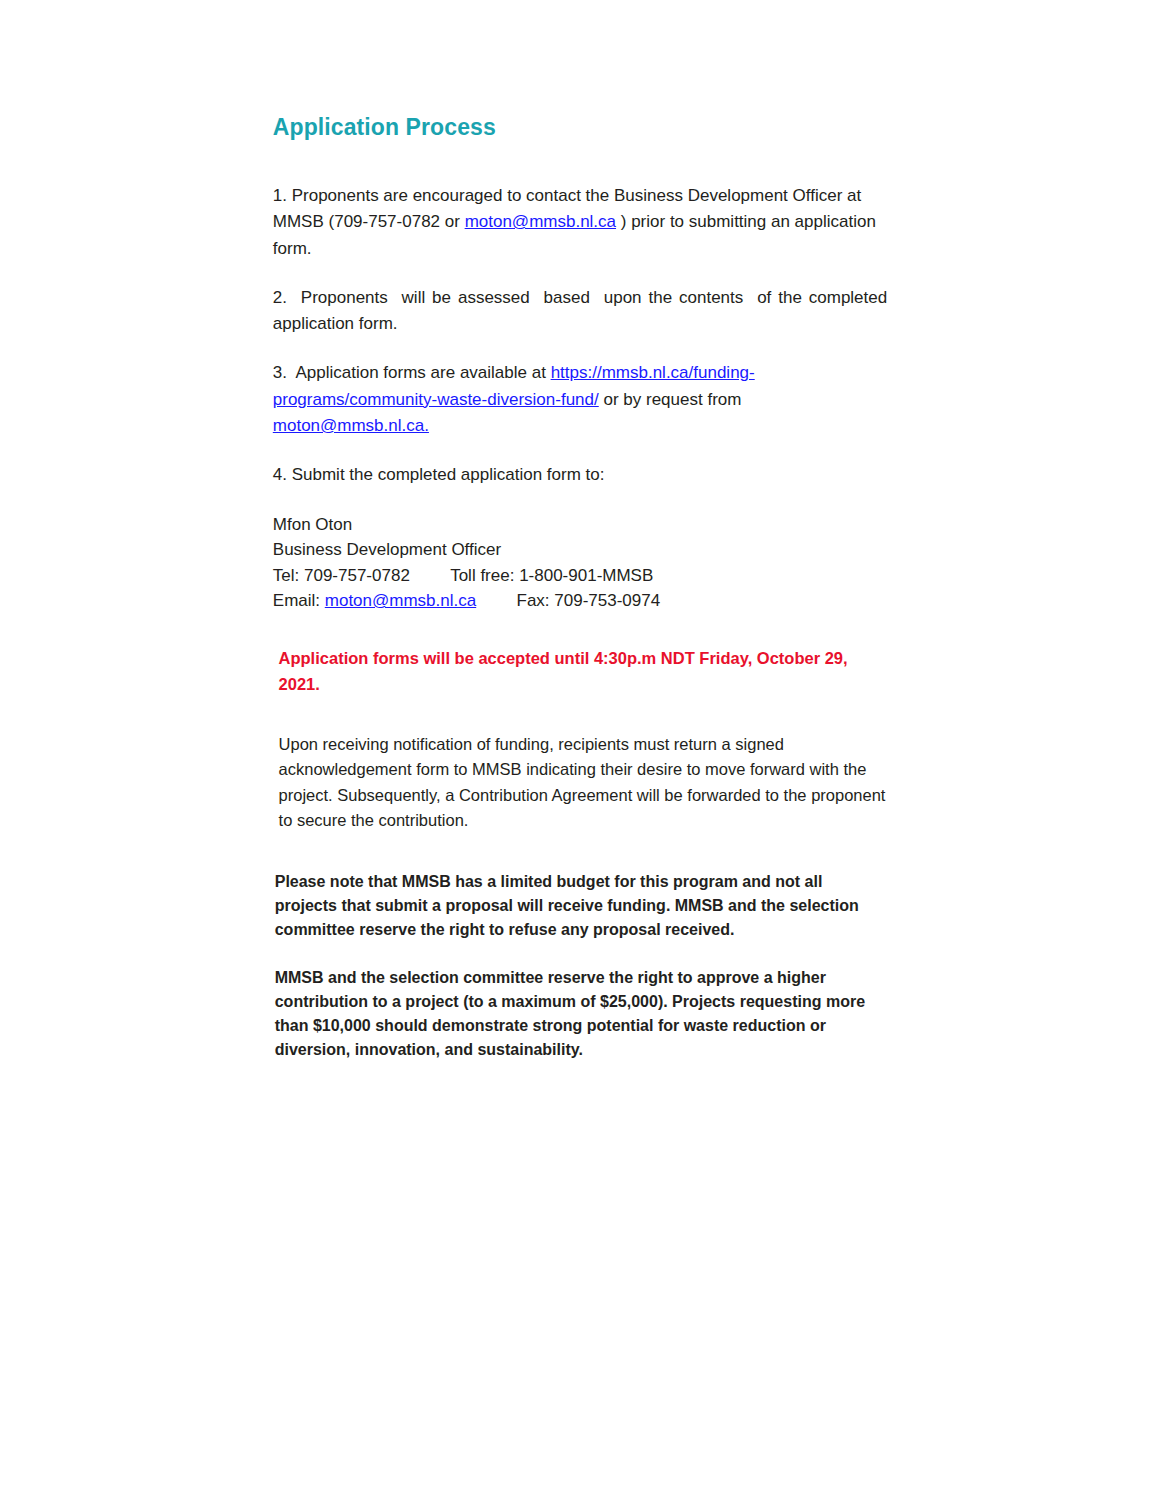Application Process
1. Proponents are encouraged to contact the Business Development Officer at MMSB (709-757-0782 or moton@mmsb.nl.ca ) prior to submitting an application form.
2. Proponents will be assessed based upon the contents of the completed application form.
3. Application forms are available at https://mmsb.nl.ca/funding-programs/community-waste-diversion-fund/ or by request from moton@mmsb.nl.ca.
4. Submit the completed application form to:
Mfon Oton
Business Development Officer
Tel: 709-757-0782 Toll free: 1-800-901-MMSB
Email: moton@mmsb.nl.ca Fax: 709-753-0974
Application forms will be accepted until 4:30p.m NDT Friday, October 29, 2021.
Upon receiving notification of funding, recipients must return a signed acknowledgement form to MMSB indicating their desire to move forward with the project. Subsequently, a Contribution Agreement will be forwarded to the proponent to secure the contribution.
Please note that MMSB has a limited budget for this program and not all projects that submit a proposal will receive funding. MMSB and the selection committee reserve the right to refuse any proposal received.
MMSB and the selection committee reserve the right to approve a higher contribution to a project (to a maximum of $25,000). Projects requesting more than $10,000 should demonstrate strong potential for waste reduction or diversion, innovation, and sustainability.